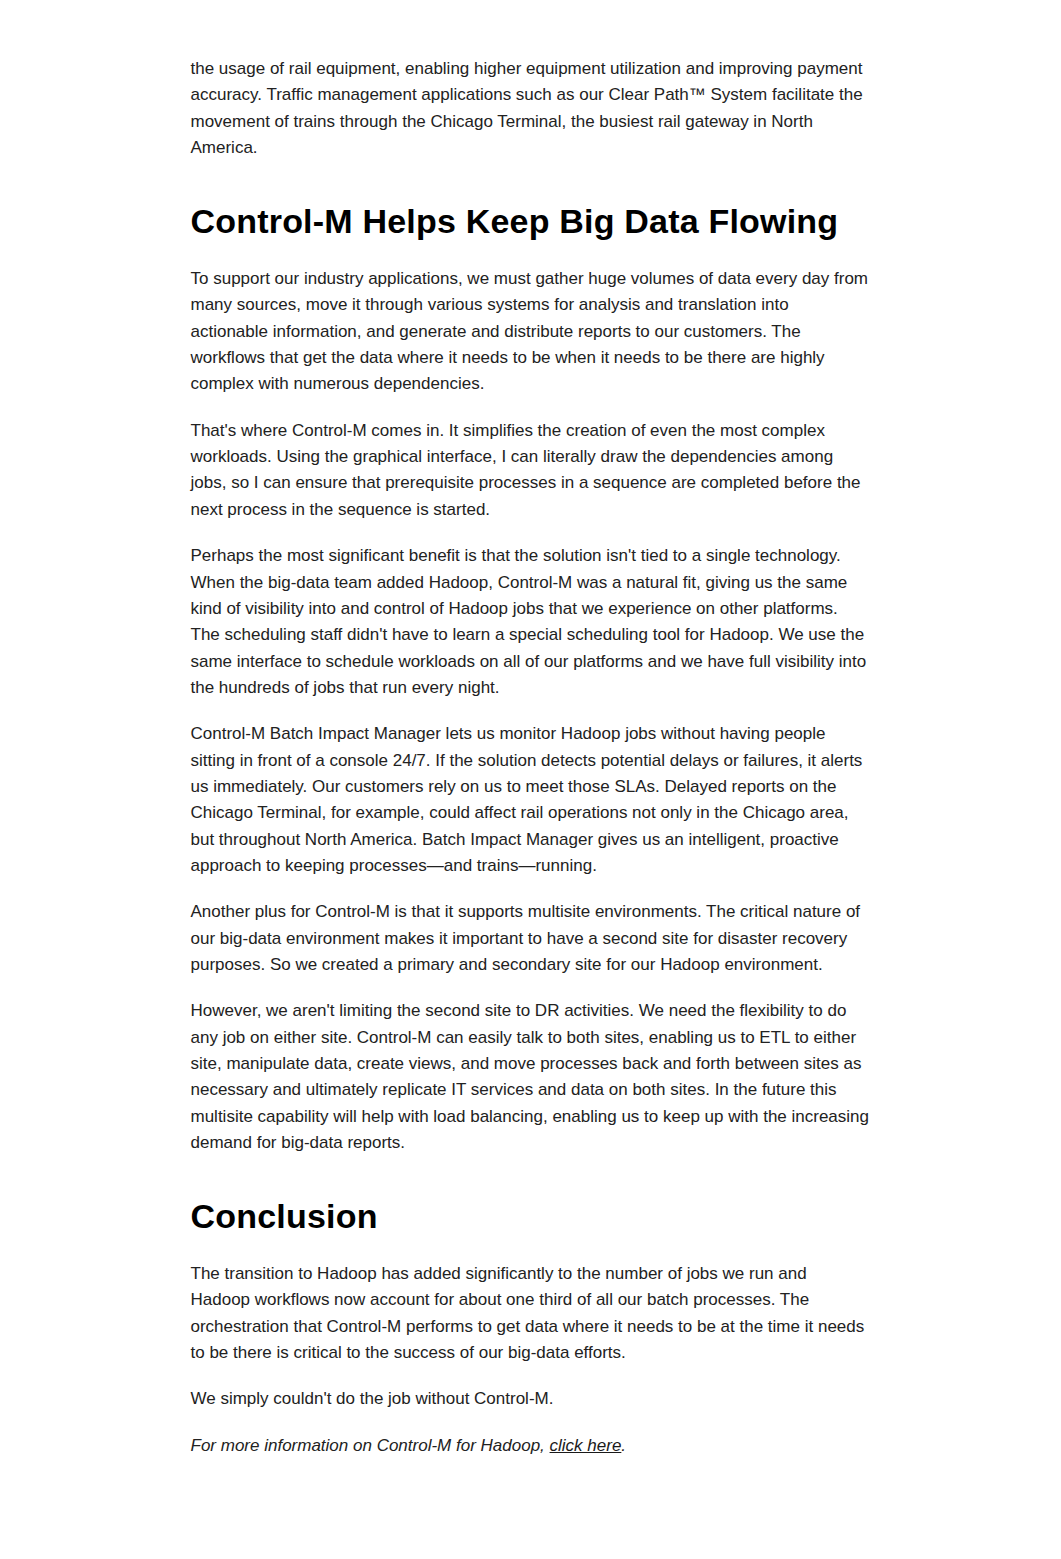the usage of rail equipment, enabling higher equipment utilization and improving payment accuracy. Traffic management applications such as our Clear Path™ System facilitate the movement of trains through the Chicago Terminal, the busiest rail gateway in North America.
Control-M Helps Keep Big Data Flowing
To support our industry applications, we must gather huge volumes of data every day from many sources, move it through various systems for analysis and translation into actionable information, and generate and distribute reports to our customers. The workflows that get the data where it needs to be when it needs to be there are highly complex with numerous dependencies.
That's where Control-M comes in. It simplifies the creation of even the most complex workloads. Using the graphical interface, I can literally draw the dependencies among jobs, so I can ensure that prerequisite processes in a sequence are completed before the next process in the sequence is started.
Perhaps the most significant benefit is that the solution isn't tied to a single technology. When the big-data team added Hadoop, Control-M was a natural fit, giving us the same kind of visibility into and control of Hadoop jobs that we experience on other platforms. The scheduling staff didn't have to learn a special scheduling tool for Hadoop. We use the same interface to schedule workloads on all of our platforms and we have full visibility into the hundreds of jobs that run every night.
Control-M Batch Impact Manager lets us monitor Hadoop jobs without having people sitting in front of a console 24/7. If the solution detects potential delays or failures, it alerts us immediately. Our customers rely on us to meet those SLAs. Delayed reports on the Chicago Terminal, for example, could affect rail operations not only in the Chicago area, but throughout North America. Batch Impact Manager gives us an intelligent, proactive approach to keeping processes—and trains—running.
Another plus for Control-M is that it supports multisite environments. The critical nature of our big-data environment makes it important to have a second site for disaster recovery purposes. So we created a primary and secondary site for our Hadoop environment.
However, we aren't limiting the second site to DR activities. We need the flexibility to do any job on either site. Control-M can easily talk to both sites, enabling us to ETL to either site, manipulate data, create views, and move processes back and forth between sites as necessary and ultimately replicate IT services and data on both sites. In the future this multisite capability will help with load balancing, enabling us to keep up with the increasing demand for big-data reports.
Conclusion
The transition to Hadoop has added significantly to the number of jobs we run and Hadoop workflows now account for about one third of all our batch processes. The orchestration that Control-M performs to get data where it needs to be at the time it needs to be there is critical to the success of our big-data efforts.
We simply couldn't do the job without Control-M.
For more information on Control-M for Hadoop, click here.